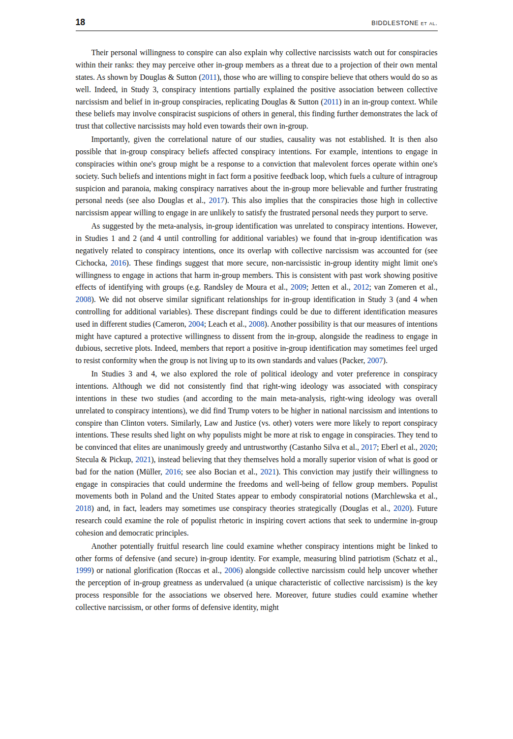18 Biddlestone et al.
Their personal willingness to conspire can also explain why collective narcissists watch out for conspiracies within their ranks: they may perceive other in-group members as a threat due to a projection of their own mental states. As shown by Douglas & Sutton (2011), those who are willing to conspire believe that others would do so as well. Indeed, in Study 3, conspiracy intentions partially explained the positive association between collective narcissism and belief in in-group conspiracies, replicating Douglas & Sutton (2011) in an in-group context. While these beliefs may involve conspiracist suspicions of others in general, this finding further demonstrates the lack of trust that collective narcissists may hold even towards their own in-group.
Importantly, given the correlational nature of our studies, causality was not established. It is then also possible that in-group conspiracy beliefs affected conspiracy intentions. For example, intentions to engage in conspiracies within one's group might be a response to a conviction that malevolent forces operate within one's society. Such beliefs and intentions might in fact form a positive feedback loop, which fuels a culture of intragroup suspicion and paranoia, making conspiracy narratives about the in-group more believable and further frustrating personal needs (see also Douglas et al., 2017). This also implies that the conspiracies those high in collective narcissism appear willing to engage in are unlikely to satisfy the frustrated personal needs they purport to serve.
As suggested by the meta-analysis, in-group identification was unrelated to conspiracy intentions. However, in Studies 1 and 2 (and 4 until controlling for additional variables) we found that in-group identification was negatively related to conspiracy intentions, once its overlap with collective narcissism was accounted for (see Cichocka, 2016). These findings suggest that more secure, non-narcissistic in-group identity might limit one's willingness to engage in actions that harm in-group members. This is consistent with past work showing positive effects of identifying with groups (e.g. Randsley de Moura et al., 2009; Jetten et al., 2012; van Zomeren et al., 2008). We did not observe similar significant relationships for in-group identification in Study 3 (and 4 when controlling for additional variables). These discrepant findings could be due to different identification measures used in different studies (Cameron, 2004; Leach et al., 2008). Another possibility is that our measures of intentions might have captured a protective willingness to dissent from the in-group, alongside the readiness to engage in dubious, secretive plots. Indeed, members that report a positive in-group identification may sometimes feel urged to resist conformity when the group is not living up to its own standards and values (Packer, 2007).
In Studies 3 and 4, we also explored the role of political ideology and voter preference in conspiracy intentions. Although we did not consistently find that right-wing ideology was associated with conspiracy intentions in these two studies (and according to the main meta-analysis, right-wing ideology was overall unrelated to conspiracy intentions), we did find Trump voters to be higher in national narcissism and intentions to conspire than Clinton voters. Similarly, Law and Justice (vs. other) voters were more likely to report conspiracy intentions. These results shed light on why populists might be more at risk to engage in conspiracies. They tend to be convinced that elites are unanimously greedy and untrustworthy (Castanho Silva et al., 2017; Eberl et al., 2020; Stecula & Pickup, 2021), instead believing that they themselves hold a morally superior vision of what is good or bad for the nation (Müller, 2016; see also Bocian et al., 2021). This conviction may justify their willingness to engage in conspiracies that could undermine the freedoms and well-being of fellow group members. Populist movements both in Poland and the United States appear to embody conspiratorial notions (Marchlewska et al., 2018) and, in fact, leaders may sometimes use conspiracy theories strategically (Douglas et al., 2020). Future research could examine the role of populist rhetoric in inspiring covert actions that seek to undermine in-group cohesion and democratic principles.
Another potentially fruitful research line could examine whether conspiracy intentions might be linked to other forms of defensive (and secure) in-group identity. For example, measuring blind patriotism (Schatz et al., 1999) or national glorification (Roccas et al., 2006) alongside collective narcissism could help uncover whether the perception of in-group greatness as undervalued (a unique characteristic of collective narcissism) is the key process responsible for the associations we observed here. Moreover, future studies could examine whether collective narcissism, or other forms of defensive identity, might